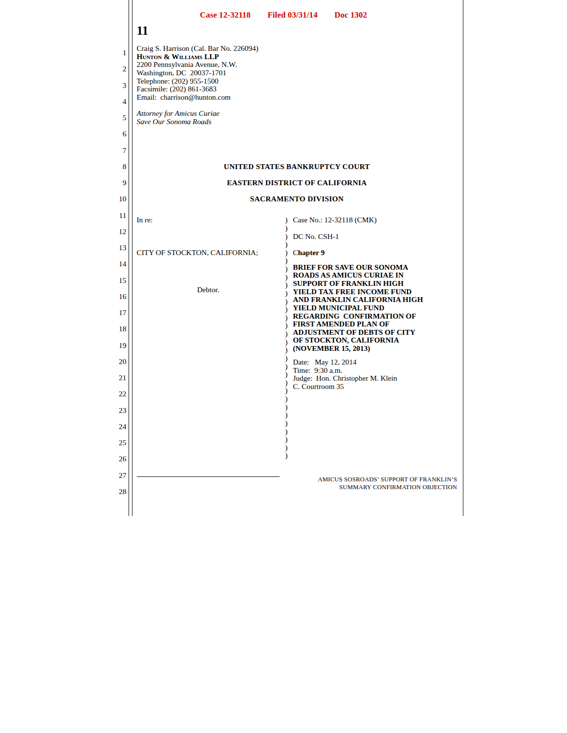Case 12-32118 Filed 03/31/14 Doc 1302
11
1
2
3
4
5
6
7
8
9
10
11
12
13
14
15
16
17
18
19
20
21
22
23
24
25
26
27
28
Craig S. Harrison (Cal. Bar No. 226094)
Hunton & Williams LLP
2200 Pennsylvania Avenue, N.W.
Washington, DC 20037-1701
Telephone: (202) 955-1500
Facsimile: (202) 861-3683
Email: charrison@hunton.com
Attorney for Amicus Curiae
Save Our Sonoma Roads
UNITED STATES BANKRUPTCY COURT
EASTERN DISTRICT OF CALIFORNIA
SACRAMENTO DIVISION
| In re: CITY OF STOCKTON, CALIFORNIA; Debtor. | ) ) ) ) ) ) ) ) ) ) ) ) ) ) ) ) ) ) ) ) ) ) ) ) ) ) ) ) ) ) | Case No.: 12-32118 (CMK) DC No. CSH-1 C hapter 9 BRIEF FOR SAVE OUR SONOMA ROADS AS AMICUS CURIAE IN SUPPORT OF FRANKLIN HIGH YIELD TAX FREE INCOME FUND AND FRANKLIN CALIFORNIA HIGH YIELD MUNICIPAL FUND REGARDING CONFIRMATION OF FIRST AMENDED PLAN OF ADJUSTMENT OF DEBTS OF CITY OF STOCKTON, CALIFORNIA (NOVEMBER 15, 2013) Date: May 12, 2014 Time: 9:30 a.m. Judge: Hon. Christopher M. Klein C. Courtroom 35 |
AMICUS SOSROADS’ SUPPORT OF FRANKLIN’S
SUMMARY CONFIRMATION OBJECTION